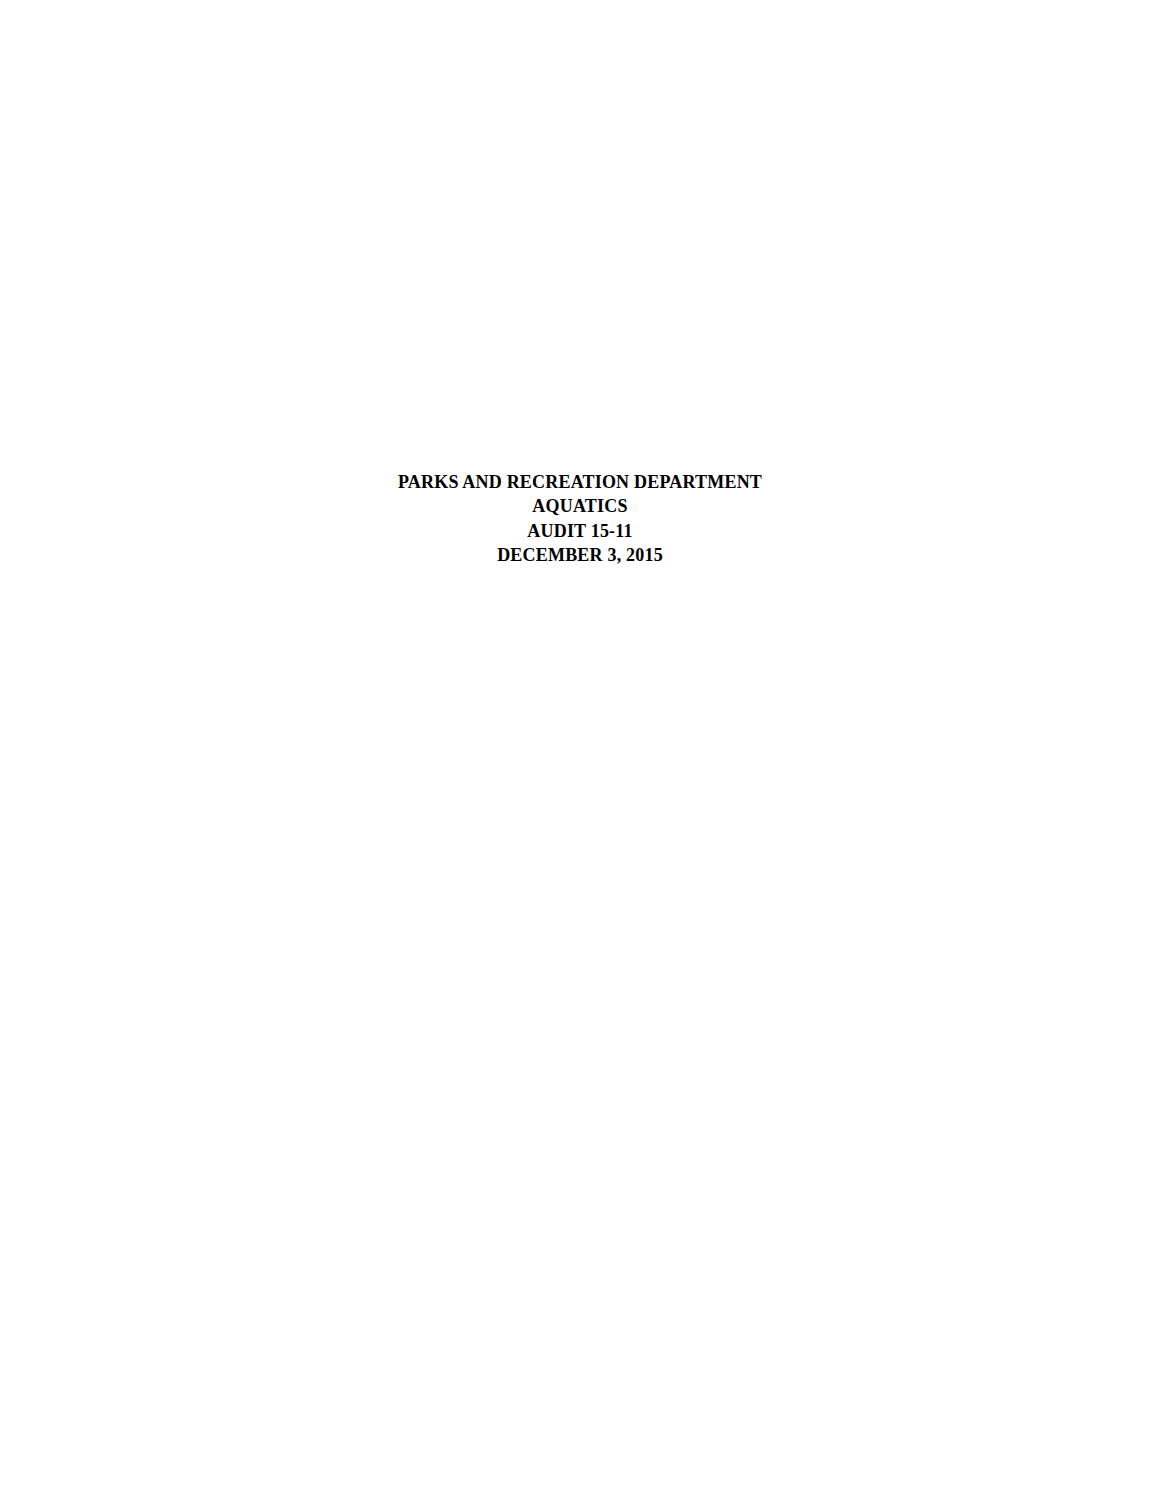PARKS AND RECREATION DEPARTMENT
AQUATICS
AUDIT 15-11
DECEMBER 3, 2015